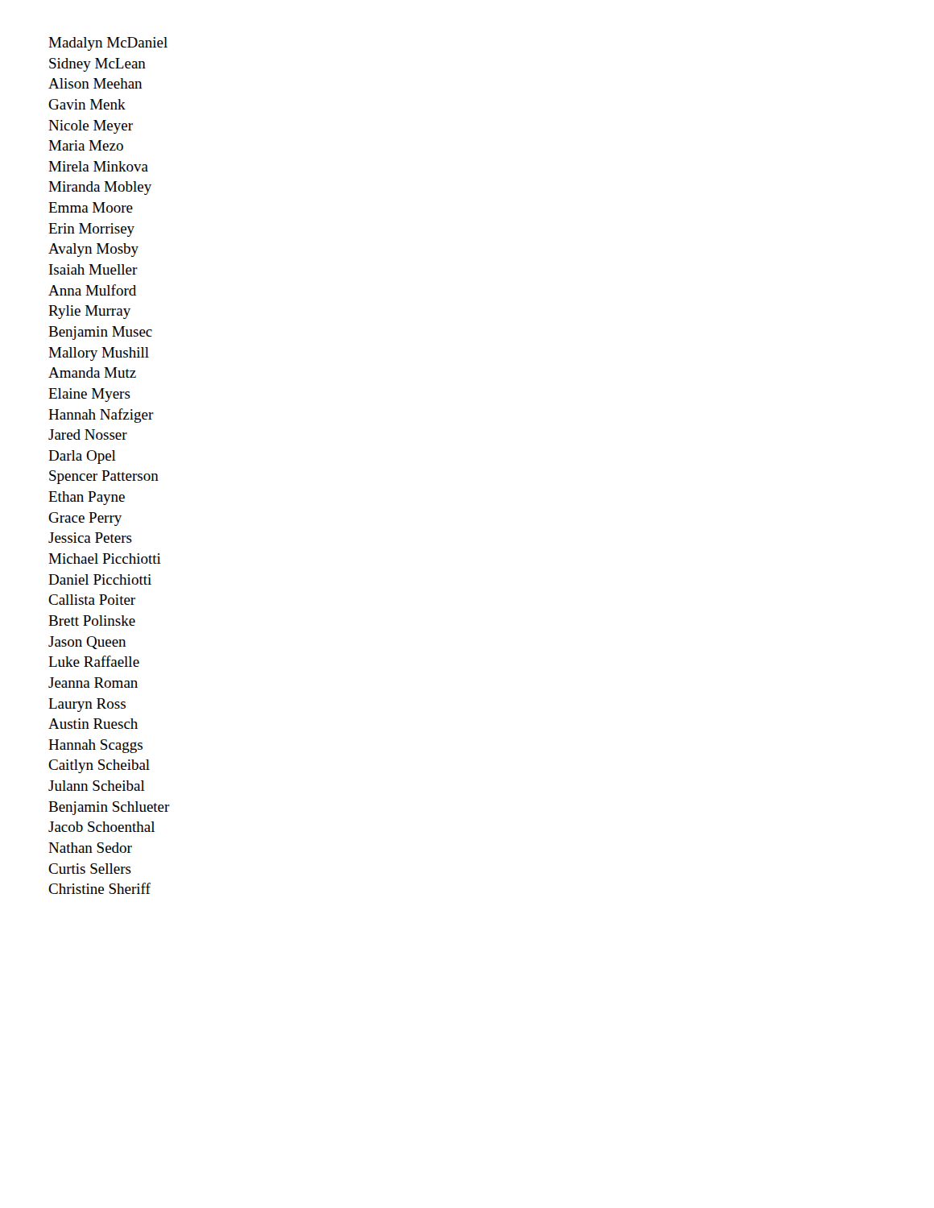Madalyn McDaniel
Sidney McLean
Alison Meehan
Gavin Menk
Nicole Meyer
Maria Mezo
Mirela Minkova
Miranda Mobley
Emma Moore
Erin Morrisey
Avalyn Mosby
Isaiah Mueller
Anna Mulford
Rylie Murray
Benjamin Musec
Mallory Mushill
Amanda Mutz
Elaine Myers
Hannah Nafziger
Jared Nosser
Darla Opel
Spencer Patterson
Ethan Payne
Grace Perry
Jessica Peters
Michael Picchiotti
Daniel Picchiotti
Callista Poiter
Brett Polinske
Jason Queen
Luke Raffaelle
Jeanna Roman
Lauryn Ross
Austin Ruesch
Hannah Scaggs
Caitlyn Scheibal
Julann Scheibal
Benjamin Schlueter
Jacob Schoenthal
Nathan Sedor
Curtis Sellers
Christine Sheriff